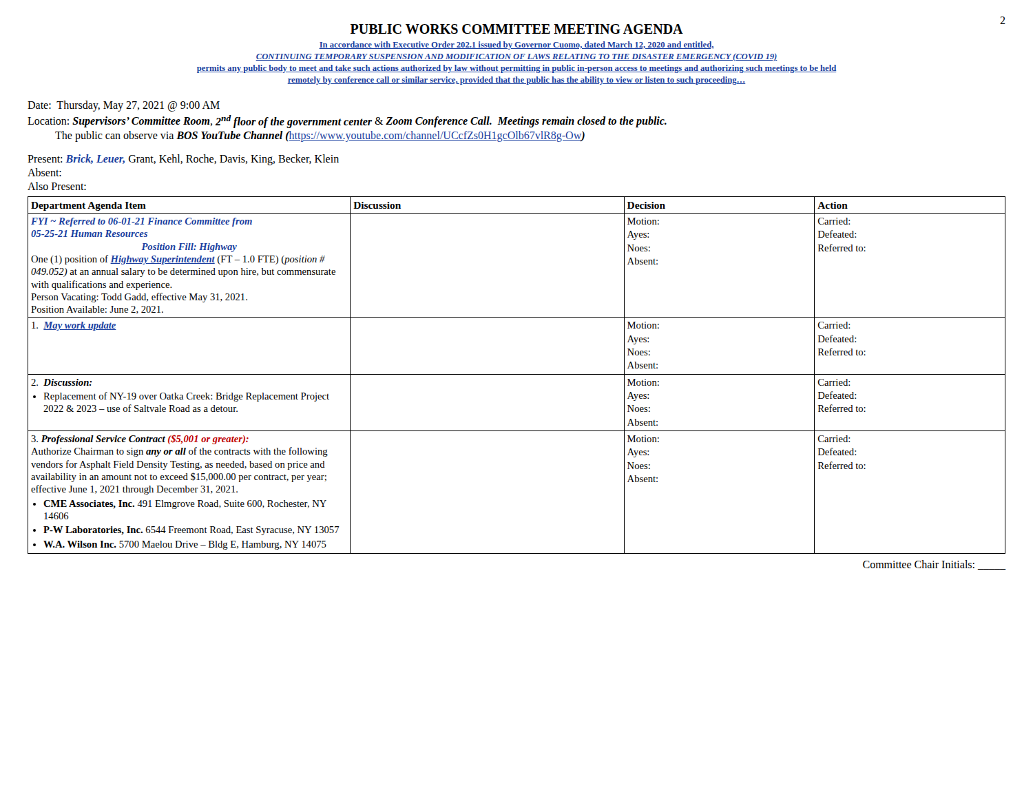2
PUBLIC WORKS COMMITTEE MEETING AGENDA
In accordance with Executive Order 202.1 issued by Governor Cuomo, dated March 12, 2020 and entitled,
CONTINUING TEMPORARY SUSPENSION AND MODIFICATION OF LAWS RELATING TO THE DISASTER EMERGENCY (COVID 19)
permits any public body to meet and take such actions authorized by law without permitting in public in-person access to meetings and authorizing such meetings to be held
remotely by conference call or similar service, provided that the public has the ability to view or listen to such proceeding…
Date: Thursday, May 27, 2021 @ 9:00 AM
Location: Supervisors’ Committee Room, 2nd floor of the government center & Zoom Conference Call. Meetings remain closed to the public.
The public can observe via BOS YouTube Channel (https://www.youtube.com/channel/UCcfZs0H1gcOlb67vlR8g-Ow)
Present: Brick, Leuer, Grant, Kehl, Roche, Davis, King, Becker, Klein
Absent:
Also Present:
| Department Agenda Item | Discussion | Decision | Action |
| --- | --- | --- | --- |
| FYI ~ Referred to 06-01-21 Finance Committee from 05-25-21 Human Resources Position Fill: Highway One (1) position of Highway Superintendent (FT – 1.0 FTE) ( position # 049.052) at an annual salary to be determined upon hire, but commensurate with qualifications and experience. Person Vacating: Todd Gadd, effective May 31, 2021. Position Available: June 2, 2021. | | Motion: Ayes: Noes: Absent: | Carried: Defeated: Referred to: |
| 1. May work update | | Motion: Ayes: Noes: Absent: | Carried: Defeated: Referred to: |
| 2. Discussion: Replacement of NY-19 over Oatka Creek: Bridge Replacement Project 2022 & 2023 – use of Saltvale Road as a detour. | | Motion: Ayes: Noes: Absent: | Carried: Defeated: Referred to: |
| 3. Professional Service Contract ($5,001 or greater): Authorize Chairman to sign any or all of the contracts with the following vendors for Asphalt Field Density Testing, as needed, based on price and availability in an amount not to exceed $15,000.00 per contract, per year; effective June 1, 2021 through December 31, 2021. CME Associates, Inc. 491 Elmgrove Road, Suite 600, Rochester, NY 14606 P-W Laboratories, Inc. 6544 Freemont Road, East Syracuse, NY 13057 W.A. Wilson Inc. 5700 Maelou Drive – Bldg E, Hamburg, NY 14075 | | Motion: Ayes: Noes: Absent: | Carried: Defeated: Referred to: |
Committee Chair Initials: _____